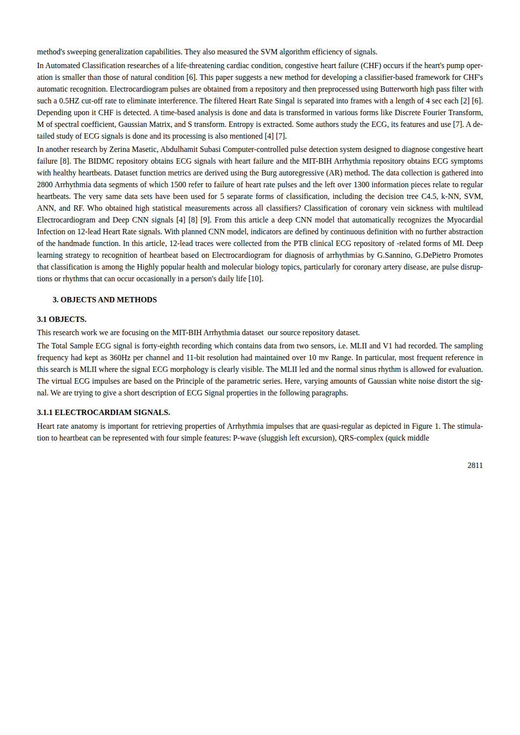method's sweeping generalization capabilities. They also measured the SVM algorithm efficiency of signals.
In Automated Classification researches of a life-threatening cardiac condition, congestive heart failure (CHF) occurs if the heart's pump operation is smaller than those of natural condition [6]. This paper suggests a new method for developing a classifier-based framework for CHF's automatic recognition. Electrocardiogram pulses are obtained from a repository and then preprocessed using Butterworth high pass filter with such a 0.5HZ cut-off rate to eliminate interference. The filtered Heart Rate Singal is separated into frames with a length of 4 sec each [2] [6]. Depending upon it CHF is detected. A time-based analysis is done and data is transformed in various forms like Discrete Fourier Transform, M of spectral coefficient, Gaussian Matrix, and S transform. Entropy is extracted. Some authors study the ECG, its features and use [7]. A detailed study of ECG signals is done and its processing is also mentioned [4] [7].
In another research by Zerina Masetic, Abdulhamit Subasi Computer-controlled pulse detection system designed to diagnose congestive heart failure [8]. The BIDMC repository obtains ECG signals with heart failure and the MIT-BIH Arrhythmia repository obtains ECG symptoms with healthy heartbeats. Dataset function metrics are derived using the Burg autoregressive (AR) method. The data collection is gathered into 2800 Arrhythmia data segments of which 1500 refer to failure of heart rate pulses and the left over 1300 information pieces relate to regular heartbeats. The very same data sets have been used for 5 separate forms of classification, including the decision tree C4.5, k-NN, SVM, ANN, and RF. Who obtained high statistical measurements across all classifiers? Classification of coronary vein sickness with multilead Electrocardiogram and Deep CNN signals [4] [8] [9]. From this article a deep CNN model that automatically recognizes the Myocardial Infection on 12-lead Heart Rate signals. With planned CNN model, indicators are defined by continuous definition with no further abstraction of the handmade function. In this article, 12-lead traces were collected from the PTB clinical ECG repository of -related forms of MI. Deep learning strategy to recognition of heartbeat based on Electrocardiogram for diagnosis of arrhythmias by G.Sannino, G.DePietro Promotes that classification is among the Highly popular health and molecular biology topics, particularly for coronary artery disease, are pulse disruptions or rhythms that can occur occasionally in a person's daily life [10].
3. OBJECTS AND METHODS
3.1 OBJECTS.
This research work we are focusing on the MIT-BIH Arrhythmia dataset our source repository dataset.
The Total Sample ECG signal is forty-eighth recording which contains data from two sensors, i.e. MLII and V1 had recorded. The sampling frequency had kept as 360Hz per channel and 11-bit resolution had maintained over 10 mv Range. In particular, most frequent reference in this search is MLII where the signal ECG morphology is clearly visible. The MLII led and the normal sinus rhythm is allowed for evaluation. The virtual ECG impulses are based on the Principle of the parametric series. Here, varying amounts of Gaussian white noise distort the signal. We are trying to give a short description of ECG Signal properties in the following paragraphs.
3.1.1 ELECTROCARDIAM SIGNALS.
Heart rate anatomy is important for retrieving properties of Arrhythmia impulses that are quasi-regular as depicted in Figure 1. The stimulation to heartbeat can be represented with four simple features: P-wave (sluggish left excursion), QRS-complex (quick middle
2811